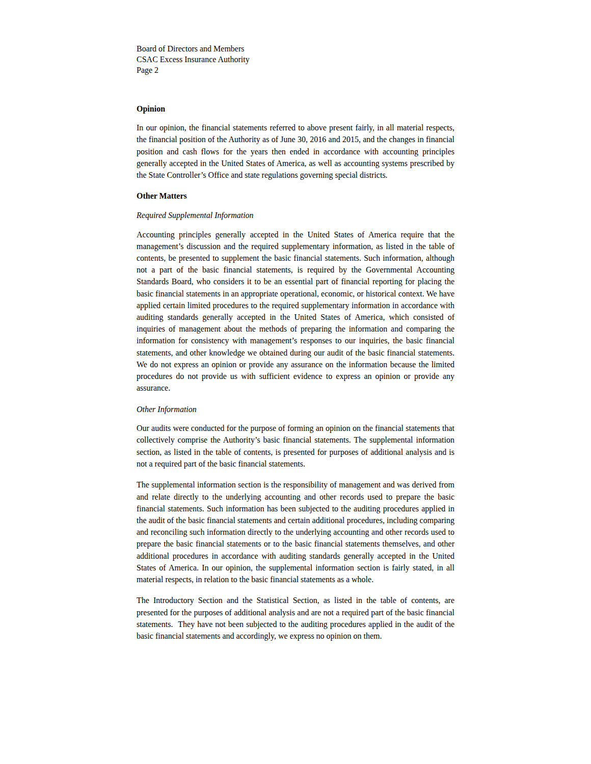Board of Directors and Members
CSAC Excess Insurance Authority
Page 2
Opinion
In our opinion, the financial statements referred to above present fairly, in all material respects, the financial position of the Authority as of June 30, 2016 and 2015, and the changes in financial position and cash flows for the years then ended in accordance with accounting principles generally accepted in the United States of America, as well as accounting systems prescribed by the State Controller’s Office and state regulations governing special districts.
Other Matters
Required Supplemental Information
Accounting principles generally accepted in the United States of America require that the management’s discussion and the required supplementary information, as listed in the table of contents, be presented to supplement the basic financial statements. Such information, although not a part of the basic financial statements, is required by the Governmental Accounting Standards Board, who considers it to be an essential part of financial reporting for placing the basic financial statements in an appropriate operational, economic, or historical context. We have applied certain limited procedures to the required supplementary information in accordance with auditing standards generally accepted in the United States of America, which consisted of inquiries of management about the methods of preparing the information and comparing the information for consistency with management’s responses to our inquiries, the basic financial statements, and other knowledge we obtained during our audit of the basic financial statements. We do not express an opinion or provide any assurance on the information because the limited procedures do not provide us with sufficient evidence to express an opinion or provide any assurance.
Other Information
Our audits were conducted for the purpose of forming an opinion on the financial statements that collectively comprise the Authority’s basic financial statements. The supplemental information section, as listed in the table of contents, is presented for purposes of additional analysis and is not a required part of the basic financial statements.
The supplemental information section is the responsibility of management and was derived from and relate directly to the underlying accounting and other records used to prepare the basic financial statements. Such information has been subjected to the auditing procedures applied in the audit of the basic financial statements and certain additional procedures, including comparing and reconciling such information directly to the underlying accounting and other records used to prepare the basic financial statements or to the basic financial statements themselves, and other additional procedures in accordance with auditing standards generally accepted in the United States of America. In our opinion, the supplemental information section is fairly stated, in all material respects, in relation to the basic financial statements as a whole.
The Introductory Section and the Statistical Section, as listed in the table of contents, are presented for the purposes of additional analysis and are not a required part of the basic financial statements. They have not been subjected to the auditing procedures applied in the audit of the basic financial statements and accordingly, we express no opinion on them.